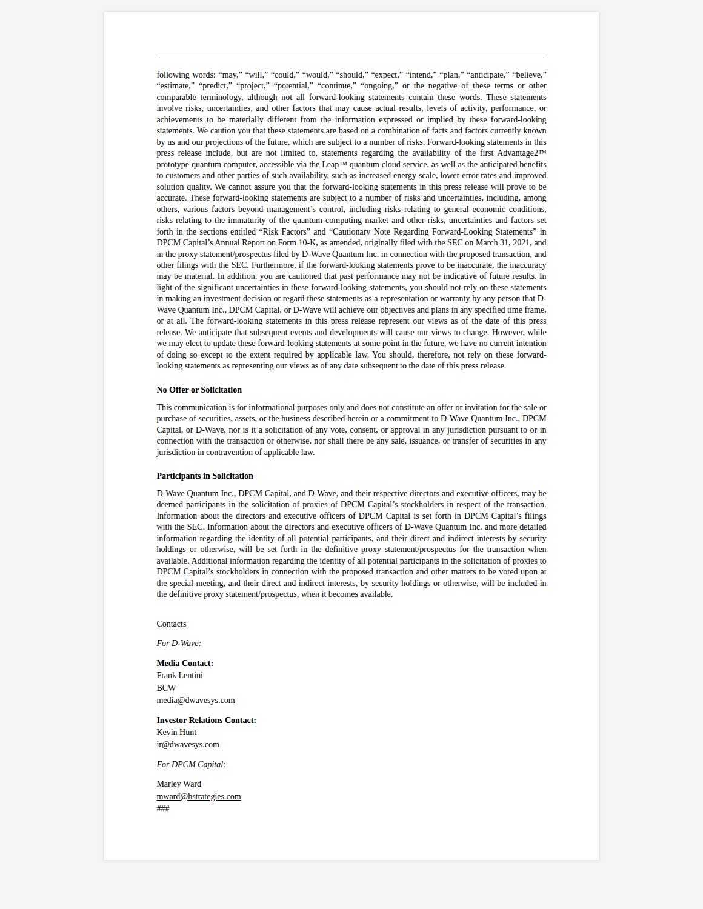following words: “may,” “will,” “could,” “would,” “should,” “expect,” “intend,” “plan,” “anticipate,” “believe,” “estimate,” “predict,” “project,” “potential,” “continue,” “ongoing,” or the negative of these terms or other comparable terminology, although not all forward-looking statements contain these words. These statements involve risks, uncertainties, and other factors that may cause actual results, levels of activity, performance, or achievements to be materially different from the information expressed or implied by these forward-looking statements. We caution you that these statements are based on a combination of facts and factors currently known by us and our projections of the future, which are subject to a number of risks. Forward-looking statements in this press release include, but are not limited to, statements regarding the availability of the first Advantage2™ prototype quantum computer, accessible via the Leap™ quantum cloud service, as well as the anticipated benefits to customers and other parties of such availability, such as increased energy scale, lower error rates and improved solution quality. We cannot assure you that the forward-looking statements in this press release will prove to be accurate. These forward-looking statements are subject to a number of risks and uncertainties, including, among others, various factors beyond management’s control, including risks relating to general economic conditions, risks relating to the immaturity of the quantum computing market and other risks, uncertainties and factors set forth in the sections entitled “Risk Factors” and “Cautionary Note Regarding Forward-Looking Statements” in DPCM Capital’s Annual Report on Form 10-K, as amended, originally filed with the SEC on March 31, 2021, and in the proxy statement/prospectus filed by D-Wave Quantum Inc. in connection with the proposed transaction, and other filings with the SEC. Furthermore, if the forward-looking statements prove to be inaccurate, the inaccuracy may be material. In addition, you are cautioned that past performance may not be indicative of future results. In light of the significant uncertainties in these forward-looking statements, you should not rely on these statements in making an investment decision or regard these statements as a representation or warranty by any person that D-Wave Quantum Inc., DPCM Capital, or D-Wave will achieve our objectives and plans in any specified time frame, or at all. The forward-looking statements in this press release represent our views as of the date of this press release. We anticipate that subsequent events and developments will cause our views to change. However, while we may elect to update these forward-looking statements at some point in the future, we have no current intention of doing so except to the extent required by applicable law. You should, therefore, not rely on these forward-looking statements as representing our views as of any date subsequent to the date of this press release.
No Offer or Solicitation
This communication is for informational purposes only and does not constitute an offer or invitation for the sale or purchase of securities, assets, or the business described herein or a commitment to D-Wave Quantum Inc., DPCM Capital, or D-Wave, nor is it a solicitation of any vote, consent, or approval in any jurisdiction pursuant to or in connection with the transaction or otherwise, nor shall there be any sale, issuance, or transfer of securities in any jurisdiction in contravention of applicable law.
Participants in Solicitation
D-Wave Quantum Inc., DPCM Capital, and D-Wave, and their respective directors and executive officers, may be deemed participants in the solicitation of proxies of DPCM Capital’s stockholders in respect of the transaction. Information about the directors and executive officers of DPCM Capital is set forth in DPCM Capital’s filings with the SEC. Information about the directors and executive officers of D-Wave Quantum Inc. and more detailed information regarding the identity of all potential participants, and their direct and indirect interests by security holdings or otherwise, will be set forth in the definitive proxy statement/prospectus for the transaction when available. Additional information regarding the identity of all potential participants in the solicitation of proxies to DPCM Capital’s stockholders in connection with the proposed transaction and other matters to be voted upon at the special meeting, and their direct and indirect interests, by security holdings or otherwise, will be included in the definitive proxy statement/prospectus, when it becomes available.
Contacts
For D-Wave:
Media Contact:
Frank Lentini
BCW
media@dwavesys.com
Investor Relations Contact:
Kevin Hunt
ir@dwavesys.com
For DPCM Capital:
Marley Ward
mward@hstrategies.com
###